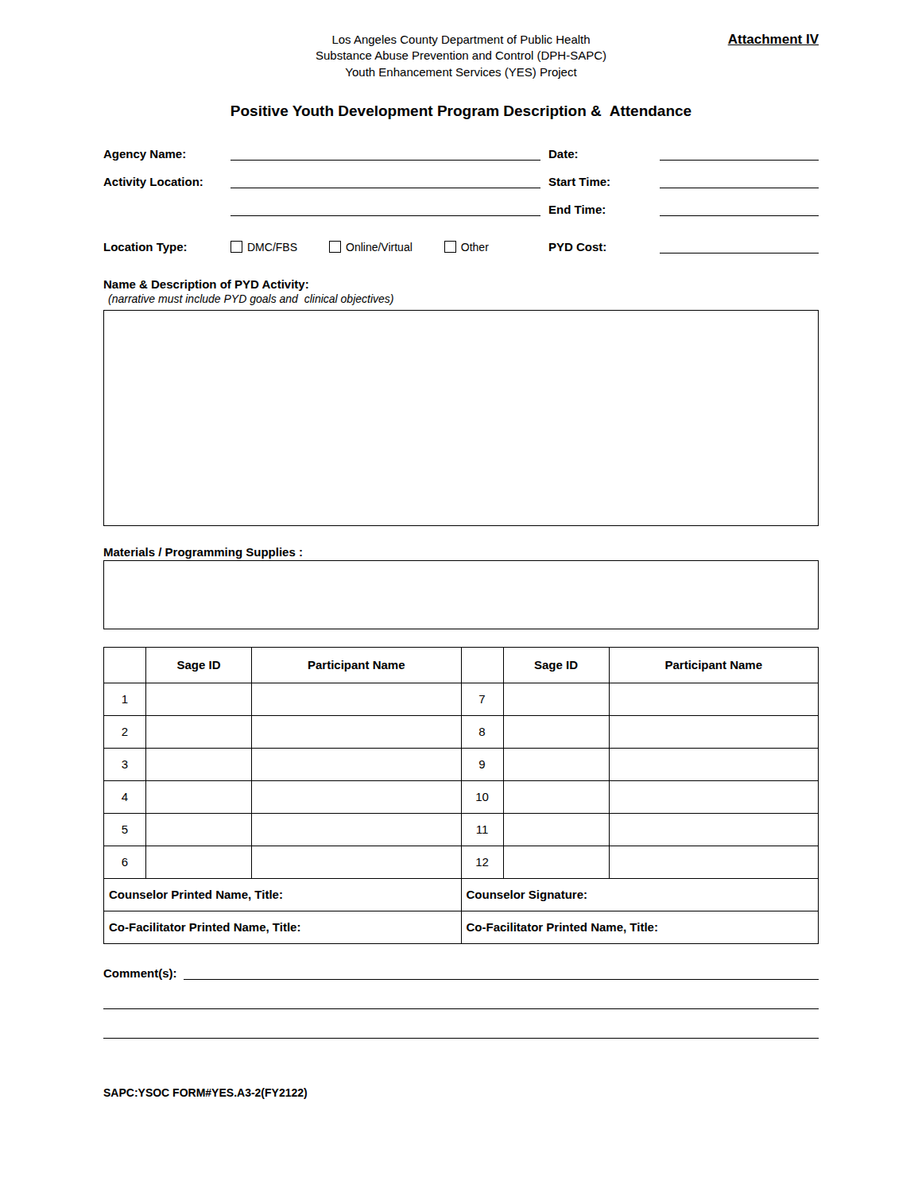Attachment IV
Los Angeles County Department of Public Health
Substance Abuse Prevention and Control (DPH-SAPC)
Youth Enhancement Services (YES) Project
Positive Youth Development Program Description & Attendance
Agency Name:
Date:
Activity Location:
Start Time:
End Time:
Location Type:
DMC/FBS Online/Virtual Other
PYD Cost:
Name & Description of PYD Activity:
(narrative must include PYD goals and clinical objectives)
Materials / Programming Supplies :
| | Sage ID | Participant Name | | Sage ID | Participant Name |
| --- | --- | --- | --- | --- | --- |
| 1 | | | 7 | | |
| 2 | | | 8 | | |
| 3 | | | 9 | | |
| 4 | | | 10 | | |
| 5 | | | 11 | | |
| 6 | | | 12 | | |
| Counselor Printed Name, Title: | Counselor Signature: |
| Co-Facilitator Printed Name, Title: | Co-Facilitator Printed Name, Title: |
Comment(s):
SAPC:YSOC FORM#YES.A3-2(FY2122)